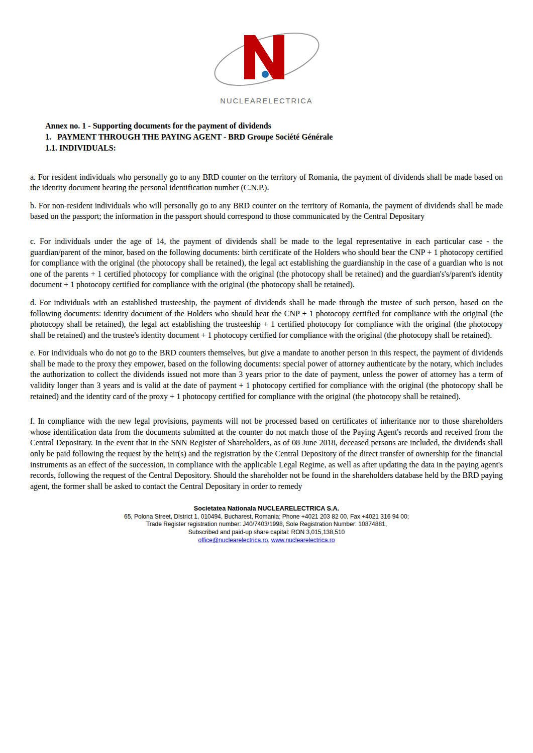NUCLEARELECTRICA
Annex no. 1 - Supporting documents for the payment of dividends
1. PAYMENT THROUGH THE PAYING AGENT - BRD Groupe Société Générale
1.1. INDIVIDUALS:
a. For resident individuals who personally go to any BRD counter on the territory of Romania, the payment of dividends shall be made based on the identity document bearing the personal identification number (C.N.P.).
b. For non-resident individuals who will personally go to any BRD counter on the territory of Romania, the payment of dividends shall be made based on the passport; the information in the passport should correspond to those communicated by the Central Depositary
c. For individuals under the age of 14, the payment of dividends shall be made to the legal representative in each particular case - the guardian/parent of the minor, based on the following documents: birth certificate of the Holders who should bear the CNP + 1 photocopy certified for compliance with the original (the photocopy shall be retained), the legal act establishing the guardianship in the case of a guardian who is not one of the parents + 1 certified photocopy for compliance with the original (the photocopy shall be retained) and the guardian's's/parent's identity document + 1 photocopy certified for compliance with the original (the photocopy shall be retained).
d. For individuals with an established trusteeship, the payment of dividends shall be made through the trustee of such person, based on the following documents: identity document of the Holders who should bear the CNP + 1 photocopy certified for compliance with the original (the photocopy shall be retained), the legal act establishing the trusteeship + 1 certified photocopy for compliance with the original (the photocopy shall be retained) and the trustee's identity document + 1 photocopy certified for compliance with the original (the photocopy shall be retained).
e. For individuals who do not go to the BRD counters themselves, but give a mandate to another person in this respect, the payment of dividends shall be made to the proxy they empower, based on the following documents: special power of attorney authenticate by the notary, which includes the authorization to collect the dividends issued not more than 3 years prior to the date of payment, unless the power of attorney has a term of validity longer than 3 years and is valid at the date of payment + 1 photocopy certified for compliance with the original (the photocopy shall be retained) and the identity card of the proxy + 1 photocopy certified for compliance with the original (the photocopy shall be retained).
f. In compliance with the new legal provisions, payments will not be processed based on certificates of inheritance nor to those shareholders whose identification data from the documents submitted at the counter do not match those of the Paying Agent's records and received from the Central Depositary. In the event that in the SNN Register of Shareholders, as of 08 June 2018, deceased persons are included, the dividends shall only be paid following the request by the heir(s) and the registration by the Central Depository of the direct transfer of ownership for the financial instruments as an effect of the succession, in compliance with the applicable Legal Regime, as well as after updating the data in the paying agent's records, following the request of the Central Depository. Should the shareholder not be found in the shareholders database held by the BRD paying agent, the former shall be asked to contact the Central Depositary in order to remedy
Societatea Nationala NUCLEARELECTRICA S.A.
65, Polona Street, District 1, 010494, Bucharest, Romania; Phone +4021 203 82 00, Fax +4021 316 94 00;
Trade Register registration number: J40/7403/1998, Sole Registration Number: 10874881,
Subscribed and paid-up share capital: RON 3,015,138,510
office@nuclearelectrica.ro, www.nuclearelectrica.ro